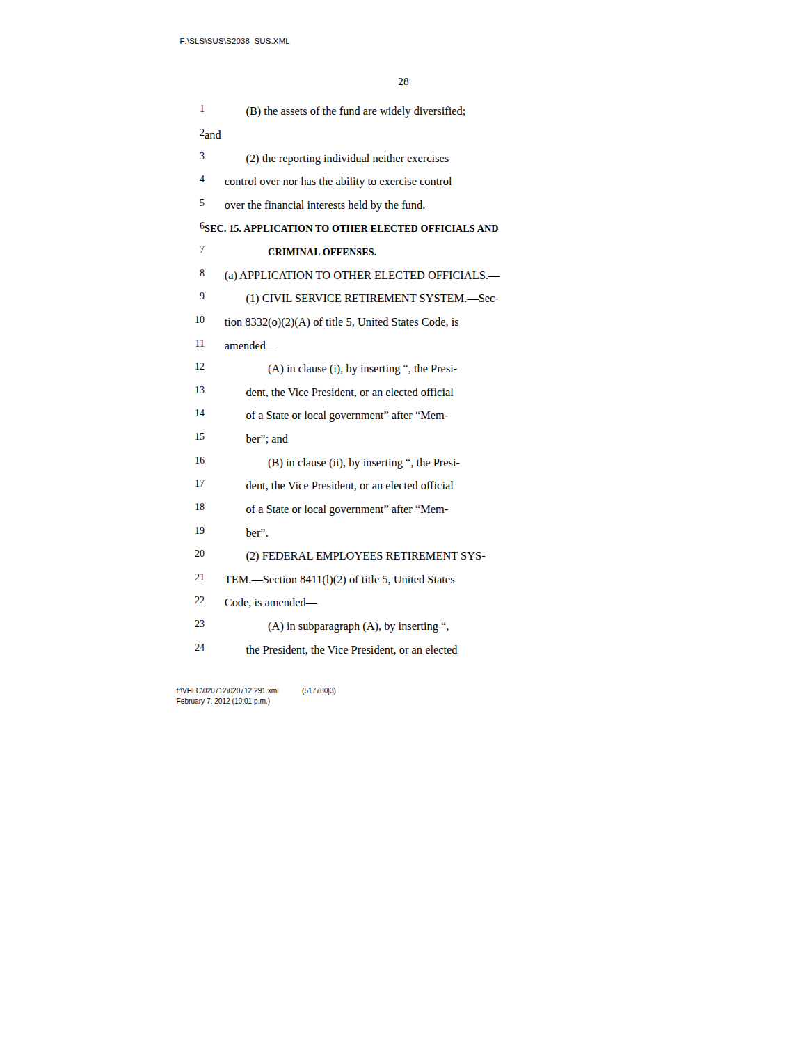F:\SLS\SUS\S2038_SUS.XML
28
| 1 | (B) the assets of the fund are widely diversified; |
| 2 | and |
| 3 | (2) the reporting individual neither exercises |
| 4 | control over nor has the ability to exercise control |
| 5 | over the financial interests held by the fund. |
| 6 | SEC. 15. APPLICATION TO OTHER ELECTED OFFICIALS AND |
| 7 | CRIMINAL OFFENSES. |
| 8 | (a) A PPLICATION TO O THER E LECTED O FFICIALS .— |
| 9 | (1) C IVIL SERVICE RETIREMENT SYSTEM .—Sec- |
| 10 | tion 8332(o)(2)(A) of title 5, United States Code, is |
| 11 | amended— |
| 12 | (A) in clause (i), by inserting “, the Presi- |
| 13 | dent, the Vice President, or an elected official |
| 14 | of a State or local government” after “Mem- |
| 15 | ber”; and |
| 16 | (B) in clause (ii), by inserting “, the Presi- |
| 17 | dent, the Vice President, or an elected official |
| 18 | of a State or local government” after “Mem- |
| 19 | ber”. |
| 20 | (2) F EDERAL EMPLOYEES RETIREMENT SYS - |
| 21 | TEM .—Section 8411(l)(2) of title 5, United States |
| 22 | Code, is amended— |
| 23 | (A) in subparagraph (A), by inserting “, |
| 24 | the President, the Vice President, or an elected |
f:\VHLC\020712\020712.291.xml (517780|3)
February 7, 2012 (10:01 p.m.)